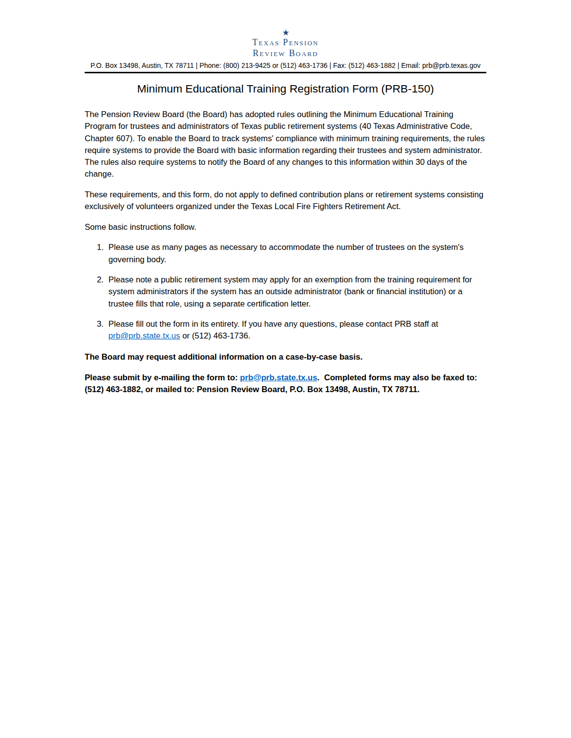★
Texas Pension
Review Board
P.O. Box 13498, Austin, TX 78711 | Phone: (800) 213-9425 or (512) 463-1736 | Fax: (512) 463-1882 | Email: prb@prb.texas.gov
Minimum Educational Training Registration Form (PRB-150)
The Pension Review Board (the Board) has adopted rules outlining the Minimum Educational Training Program for trustees and administrators of Texas public retirement systems (40 Texas Administrative Code, Chapter 607). To enable the Board to track systems' compliance with minimum training requirements, the rules require systems to provide the Board with basic information regarding their trustees and system administrator. The rules also require systems to notify the Board of any changes to this information within 30 days of the change.
These requirements, and this form, do not apply to defined contribution plans or retirement systems consisting exclusively of volunteers organized under the Texas Local Fire Fighters Retirement Act.
Some basic instructions follow.
Please use as many pages as necessary to accommodate the number of trustees on the system's governing body.
Please note a public retirement system may apply for an exemption from the training requirement for system administrators if the system has an outside administrator (bank or financial institution) or a trustee fills that role, using a separate certification letter.
Please fill out the form in its entirety. If you have any questions, please contact PRB staff at prb@prb.state.tx.us or (512) 463-1736.
The Board may request additional information on a case-by-case basis.
Please submit by e-mailing the form to: prb@prb.state.tx.us. Completed forms may also be faxed to: (512) 463-1882, or mailed to: Pension Review Board, P.O. Box 13498, Austin, TX 78711.